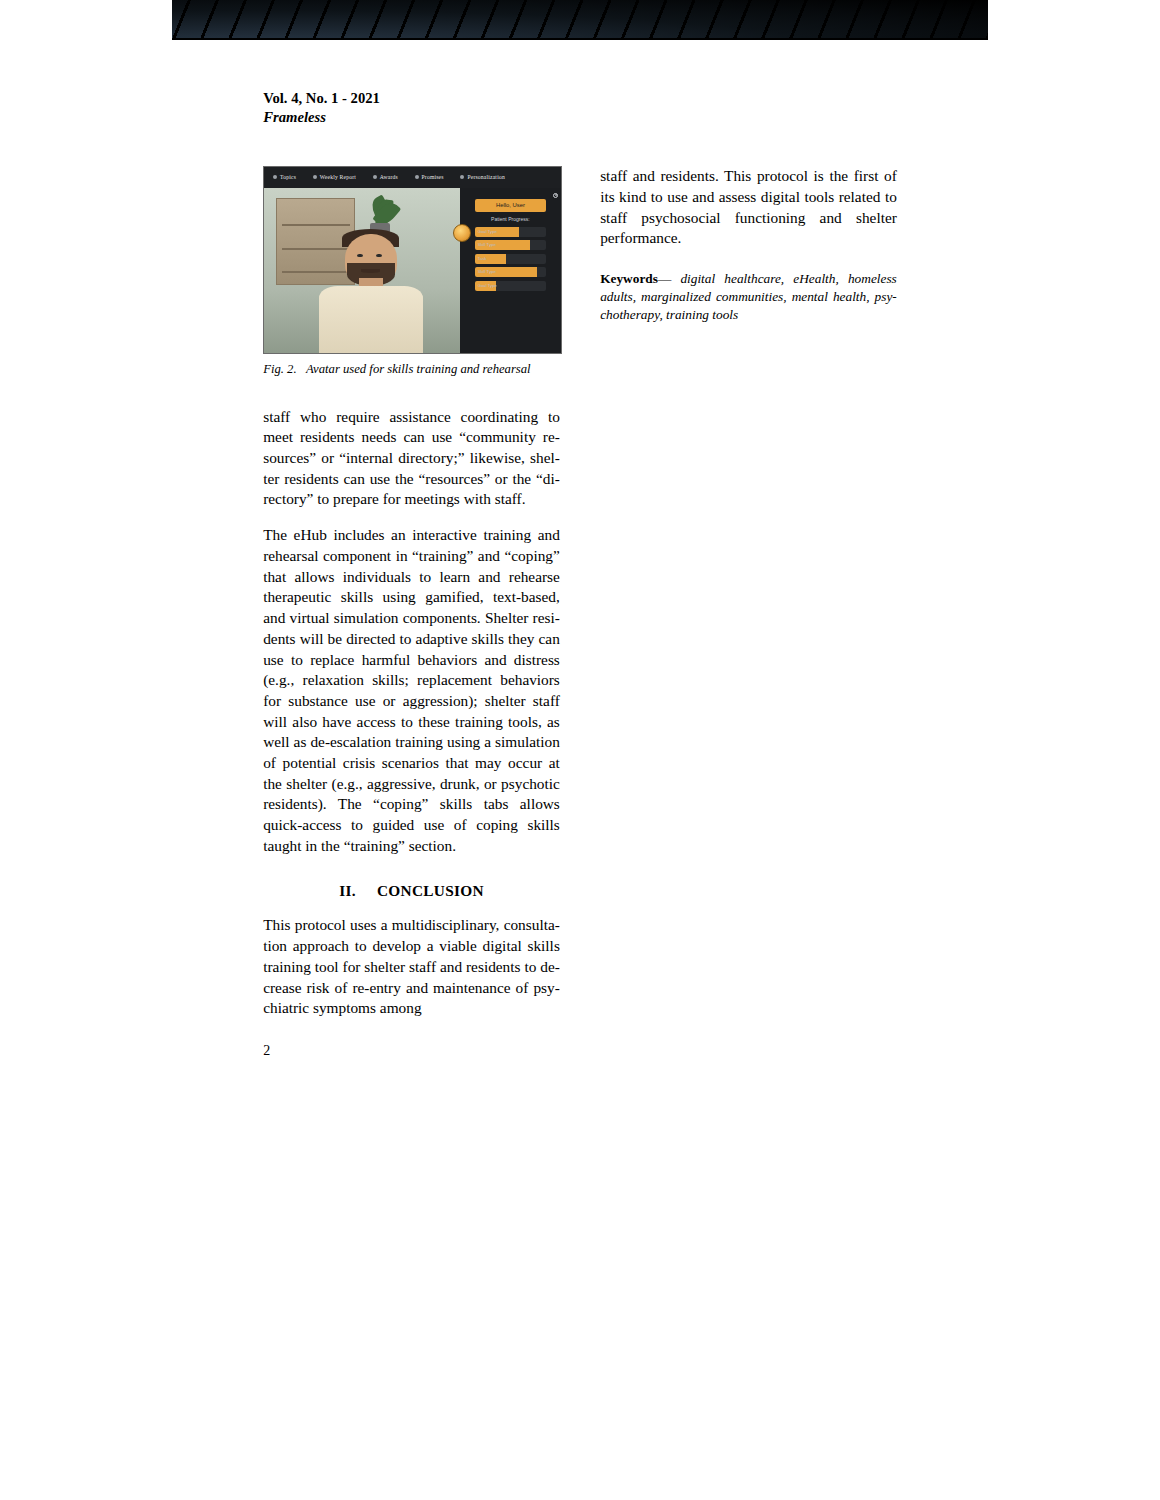Vol. 4, No. 1 - 2021
Frameless
Topics Weekly Report Awards Promises Personalization
Hello, User
Patient Progress:
Goal Type
Skill Type
Task
Skill Type
Goal Type
Fig. 2. Avatar used for skills training and rehearsal
staff who require assistance coordinating to meet residents needs can use “community resources” or “internal directory;” likewise, shelter residents can use the “resources” or the “directory” to prepare for meetings with staff.
The eHub includes an interactive training and rehearsal component in “training” and “coping” that allows individuals to learn and rehearse therapeutic skills using gamified, text-based, and virtual simulation components. Shelter residents will be directed to adaptive skills they can use to replace harmful behaviors and distress (e.g., relaxation skills; replacement behaviors for substance use or aggression); shelter staff will also have access to these training tools, as well as de-escalation training using a simulation of potential crisis scenarios that may occur at the shelter (e.g., aggressive, drunk, or psychotic residents). The “coping” skills tabs allows quick-access to guided use of coping skills taught in the “training” section.
II. CONCLUSION
This protocol uses a multidisciplinary, consultation approach to develop a viable digital skills training tool for shelter staff and residents to decrease risk of re-entry and maintenance of psychiatric symptoms among
staff and residents. This protocol is the first of its kind to use and assess digital tools related to staff psychosocial functioning and shelter performance.
Keywords— digital healthcare, eHealth, homeless adults, marginalized communities, mental health, psychotherapy, training tools
2